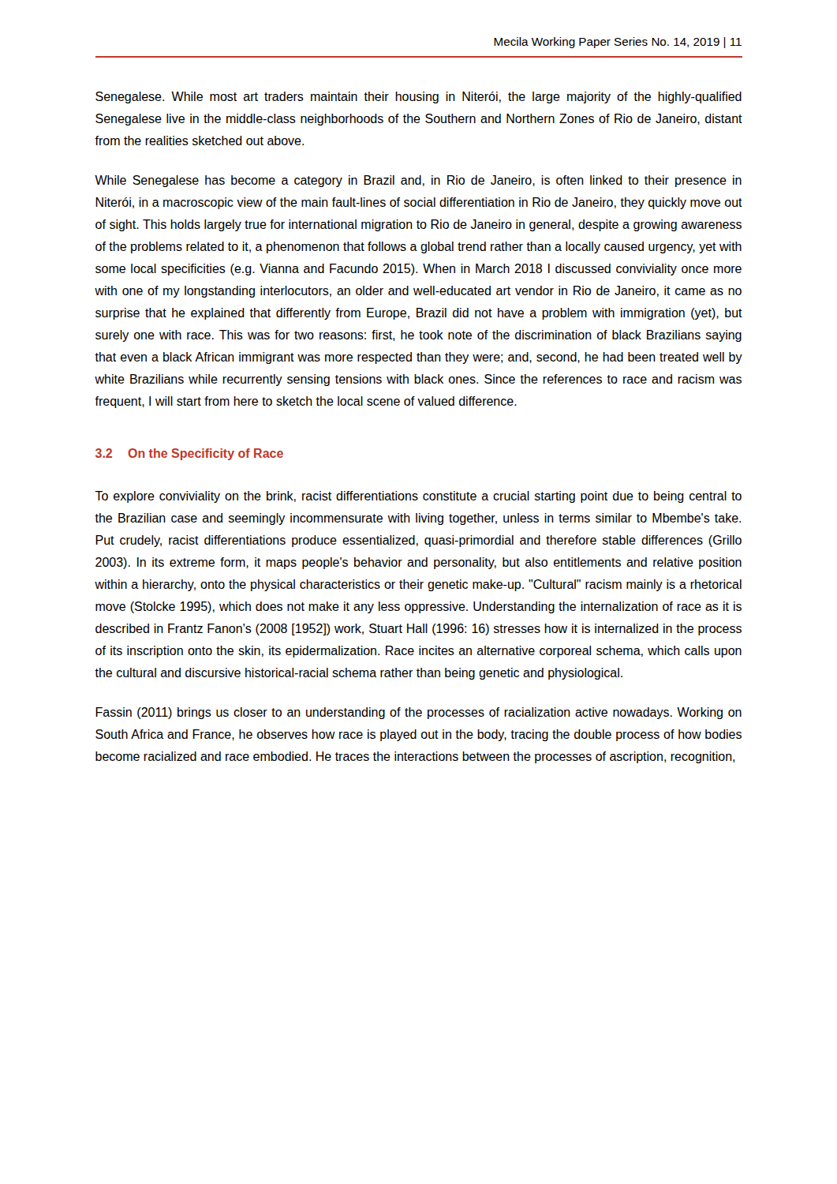Mecila Working Paper Series No. 14, 2019 | 11
Senegalese. While most art traders maintain their housing in Niterói, the large majority of the highly-qualified Senegalese live in the middle-class neighborhoods of the Southern and Northern Zones of Rio de Janeiro, distant from the realities sketched out above.
While Senegalese has become a category in Brazil and, in Rio de Janeiro, is often linked to their presence in Niterói, in a macroscopic view of the main fault-lines of social differentiation in Rio de Janeiro, they quickly move out of sight. This holds largely true for international migration to Rio de Janeiro in general, despite a growing awareness of the problems related to it, a phenomenon that follows a global trend rather than a locally caused urgency, yet with some local specificities (e.g. Vianna and Facundo 2015). When in March 2018 I discussed conviviality once more with one of my longstanding interlocutors, an older and well-educated art vendor in Rio de Janeiro, it came as no surprise that he explained that differently from Europe, Brazil did not have a problem with immigration (yet), but surely one with race. This was for two reasons: first, he took note of the discrimination of black Brazilians saying that even a black African immigrant was more respected than they were; and, second, he had been treated well by white Brazilians while recurrently sensing tensions with black ones. Since the references to race and racism was frequent, I will start from here to sketch the local scene of valued difference.
3.2 On the Specificity of Race
To explore conviviality on the brink, racist differentiations constitute a crucial starting point due to being central to the Brazilian case and seemingly incommensurate with living together, unless in terms similar to Mbembe's take. Put crudely, racist differentiations produce essentialized, quasi-primordial and therefore stable differences (Grillo 2003). In its extreme form, it maps people's behavior and personality, but also entitlements and relative position within a hierarchy, onto the physical characteristics or their genetic make-up. "Cultural" racism mainly is a rhetorical move (Stolcke 1995), which does not make it any less oppressive. Understanding the internalization of race as it is described in Frantz Fanon's (2008 [1952]) work, Stuart Hall (1996: 16) stresses how it is internalized in the process of its inscription onto the skin, its epidermalization. Race incites an alternative corporeal schema, which calls upon the cultural and discursive historical-racial schema rather than being genetic and physiological.
Fassin (2011) brings us closer to an understanding of the processes of racialization active nowadays. Working on South Africa and France, he observes how race is played out in the body, tracing the double process of how bodies become racialized and race embodied. He traces the interactions between the processes of ascription, recognition,